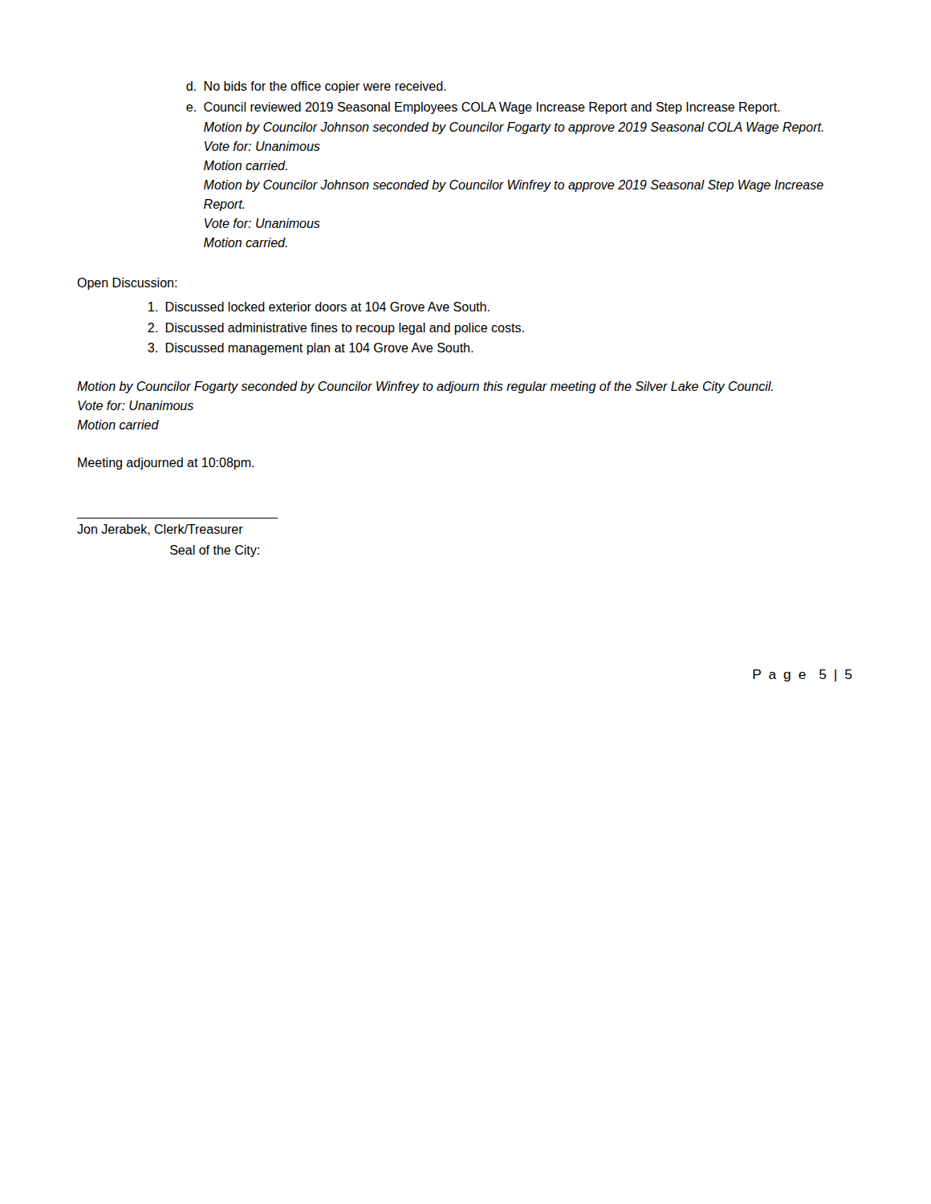No bids for the office copier were received.
Council reviewed 2019 Seasonal Employees COLA Wage Increase Report and Step Increase Report.
Motion by Councilor Johnson seconded by Councilor Fogarty to approve 2019 Seasonal COLA Wage Report.
Vote for: Unanimous
Motion carried.
Motion by Councilor Johnson seconded by Councilor Winfrey to approve 2019 Seasonal Step Wage Increase Report.
Vote for: Unanimous
Motion carried.
Open Discussion:
Discussed locked exterior doors at 104 Grove Ave South.
Discussed administrative fines to recoup legal and police costs.
Discussed management plan at 104 Grove Ave South.
Motion by Councilor Fogarty seconded by Councilor Winfrey to adjourn this regular meeting of the Silver Lake City Council.
Vote for: Unanimous
Motion carried
Meeting adjourned at 10:08pm.
Jon Jerabek, Clerk/Treasurer
Seal of the City:
P a g e 5 | 5